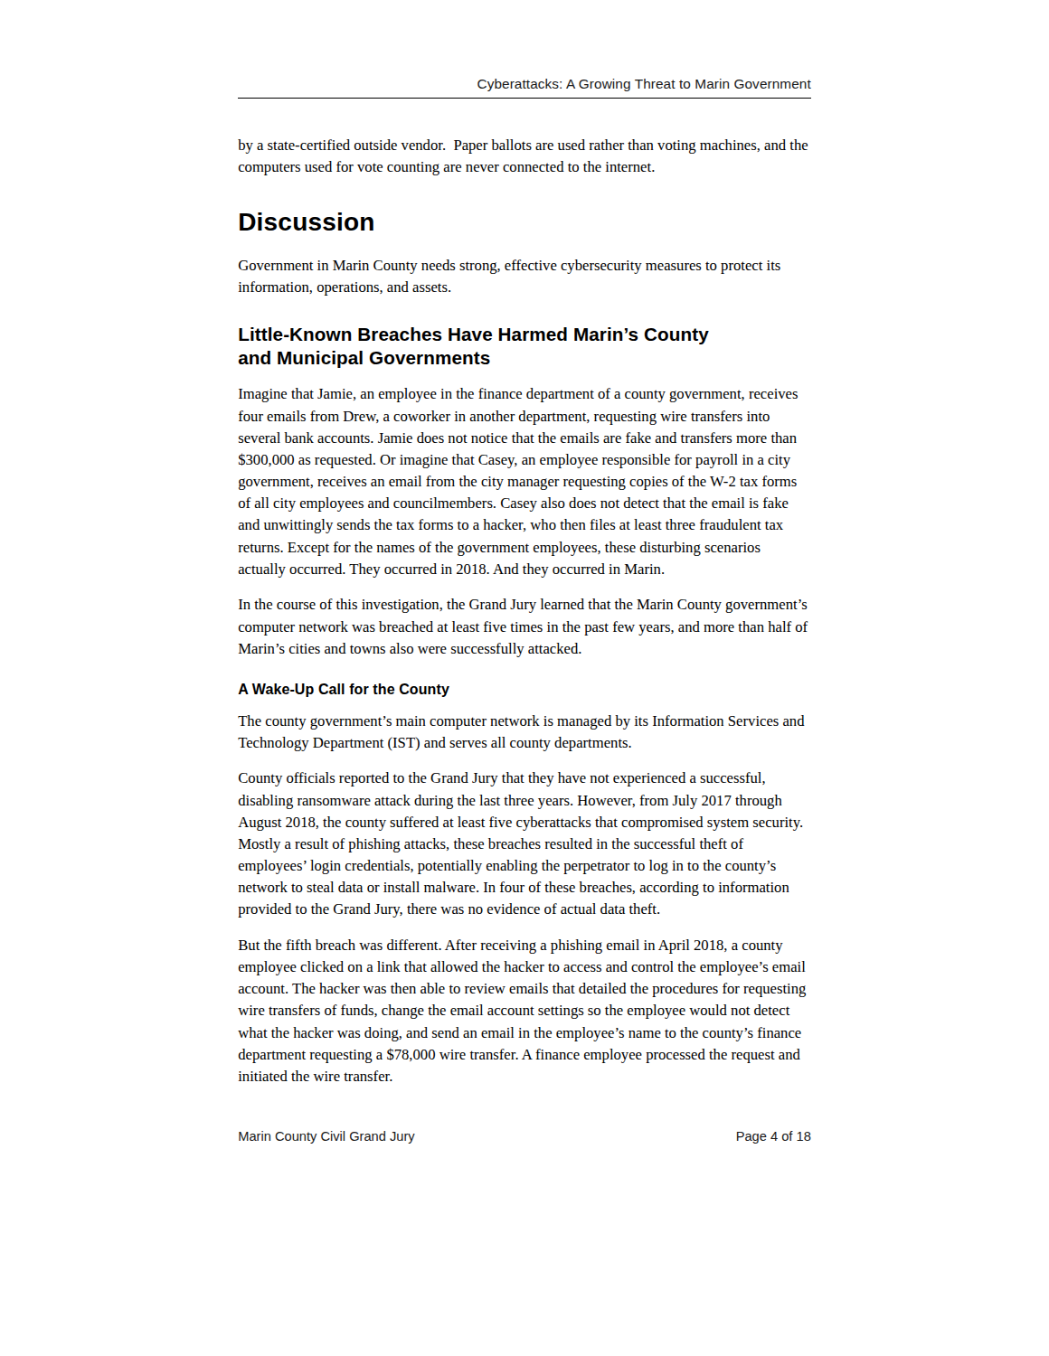Cyberattacks: A Growing Threat to Marin Government
by a state-certified outside vendor. Paper ballots are used rather than voting machines, and the computers used for vote counting are never connected to the internet.
Discussion
Government in Marin County needs strong, effective cybersecurity measures to protect its information, operations, and assets.
Little-Known Breaches Have Harmed Marin’s County
and Municipal Governments
Imagine that Jamie, an employee in the finance department of a county government, receives four emails from Drew, a coworker in another department, requesting wire transfers into several bank accounts. Jamie does not notice that the emails are fake and transfers more than $300,000 as requested. Or imagine that Casey, an employee responsible for payroll in a city government, receives an email from the city manager requesting copies of the W-2 tax forms of all city employees and councilmembers. Casey also does not detect that the email is fake and unwittingly sends the tax forms to a hacker, who then files at least three fraudulent tax returns. Except for the names of the government employees, these disturbing scenarios actually occurred. They occurred in 2018. And they occurred in Marin.
In the course of this investigation, the Grand Jury learned that the Marin County government’s computer network was breached at least five times in the past few years, and more than half of Marin’s cities and towns also were successfully attacked.
A Wake-Up Call for the County
The county government’s main computer network is managed by its Information Services and Technology Department (IST) and serves all county departments.
County officials reported to the Grand Jury that they have not experienced a successful, disabling ransomware attack during the last three years. However, from July 2017 through August 2018, the county suffered at least five cyberattacks that compromised system security. Mostly a result of phishing attacks, these breaches resulted in the successful theft of employees’ login credentials, potentially enabling the perpetrator to log in to the county’s network to steal data or install malware. In four of these breaches, according to information provided to the Grand Jury, there was no evidence of actual data theft.
But the fifth breach was different. After receiving a phishing email in April 2018, a county employee clicked on a link that allowed the hacker to access and control the employee’s email account. The hacker was then able to review emails that detailed the procedures for requesting wire transfers of funds, change the email account settings so the employee would not detect what the hacker was doing, and send an email in the employee’s name to the county’s finance department requesting a $78,000 wire transfer. A finance employee processed the request and initiated the wire transfer.
Marin County Civil Grand Jury Page 4 of 18